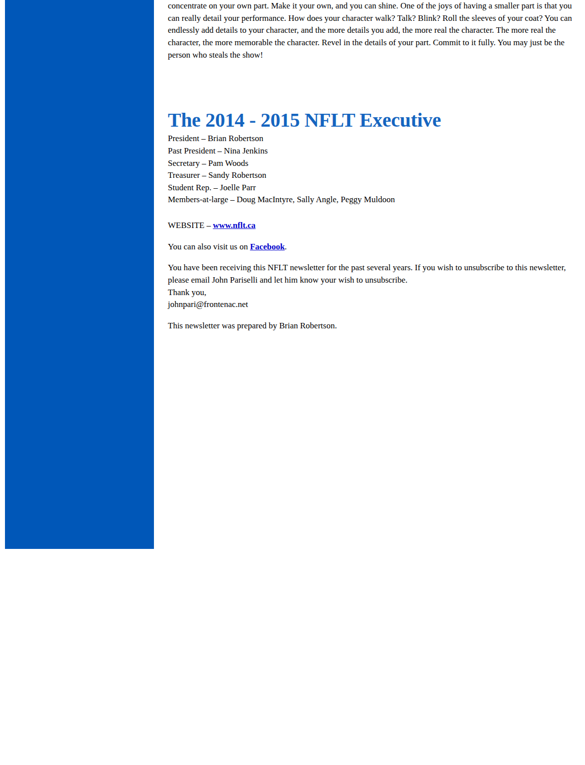concentrate on your own part. Make it your own, and you can shine. One of the joys of having a smaller part is that you can really detail your performance. How does your character walk? Talk? Blink? Roll the sleeves of your coat? You can endlessly add details to your character, and the more details you add, the more real the character. The more real the character, the more memorable the character. Revel in the details of your part. Commit to it fully. You may just be the person who steals the show!
The 2014 - 2015 NFLT Executive
President – Brian Robertson
Past President – Nina Jenkins
Secretary – Pam Woods
Treasurer – Sandy Robertson
Student Rep. – Joelle Parr
Members-at-large – Doug MacIntyre, Sally Angle, Peggy Muldoon
WEBSITE – www.nflt.ca
You can also visit us on Facebook.
You have been receiving this NFLT newsletter for the past several years. If you wish to unsubscribe to this newsletter, please email John Pariselli and let him know your wish to unsubscribe.
Thank you,
johnpari@frontenac.net
This newsletter was prepared by Brian Robertson.